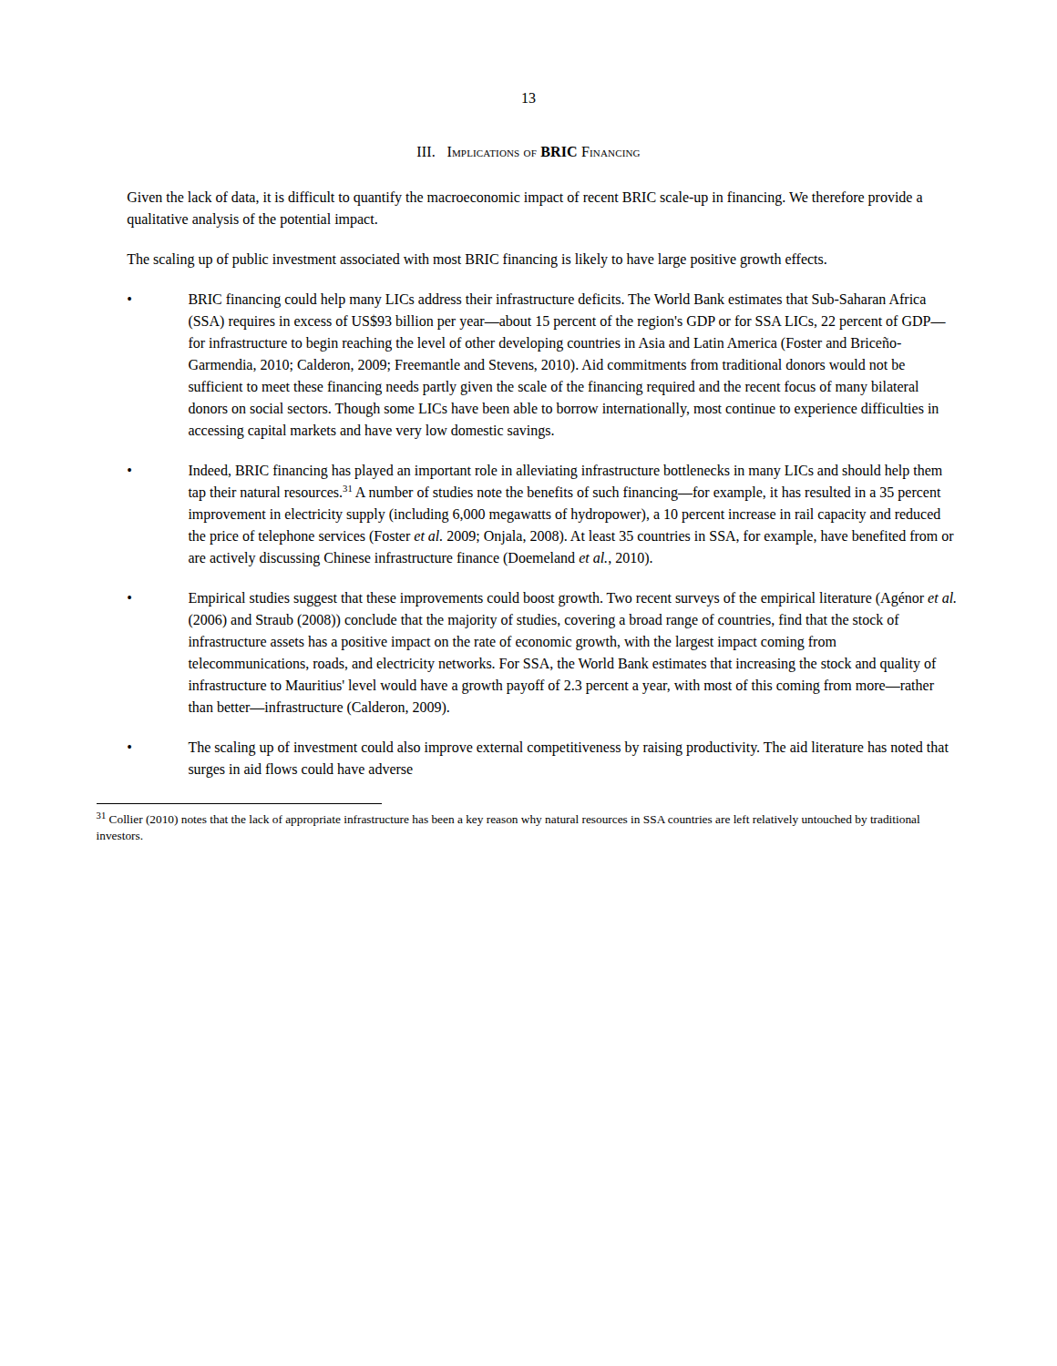13
III. Implications of BRIC Financing
Given the lack of data, it is difficult to quantify the macroeconomic impact of recent BRIC scale-up in financing. We therefore provide a qualitative analysis of the potential impact.
The scaling up of public investment associated with most BRIC financing is likely to have large positive growth effects.
BRIC financing could help many LICs address their infrastructure deficits. The World Bank estimates that Sub-Saharan Africa (SSA) requires in excess of US$93 billion per year—about 15 percent of the region's GDP or for SSA LICs, 22 percent of GDP—for infrastructure to begin reaching the level of other developing countries in Asia and Latin America (Foster and Briceño-Garmendia, 2010; Calderon, 2009; Freemantle and Stevens, 2010). Aid commitments from traditional donors would not be sufficient to meet these financing needs partly given the scale of the financing required and the recent focus of many bilateral donors on social sectors. Though some LICs have been able to borrow internationally, most continue to experience difficulties in accessing capital markets and have very low domestic savings.
Indeed, BRIC financing has played an important role in alleviating infrastructure bottlenecks in many LICs and should help them tap their natural resources.31 A number of studies note the benefits of such financing—for example, it has resulted in a 35 percent improvement in electricity supply (including 6,000 megawatts of hydropower), a 10 percent increase in rail capacity and reduced the price of telephone services (Foster et al. 2009; Onjala, 2008). At least 35 countries in SSA, for example, have benefited from or are actively discussing Chinese infrastructure finance (Doemeland et al., 2010).
Empirical studies suggest that these improvements could boost growth. Two recent surveys of the empirical literature (Agénor et al. (2006) and Straub (2008)) conclude that the majority of studies, covering a broad range of countries, find that the stock of infrastructure assets has a positive impact on the rate of economic growth, with the largest impact coming from telecommunications, roads, and electricity networks. For SSA, the World Bank estimates that increasing the stock and quality of infrastructure to Mauritius' level would have a growth payoff of 2.3 percent a year, with most of this coming from more—rather than better—infrastructure (Calderon, 2009).
The scaling up of investment could also improve external competitiveness by raising productivity. The aid literature has noted that surges in aid flows could have adverse
31 Collier (2010) notes that the lack of appropriate infrastructure has been a key reason why natural resources in SSA countries are left relatively untouched by traditional investors.